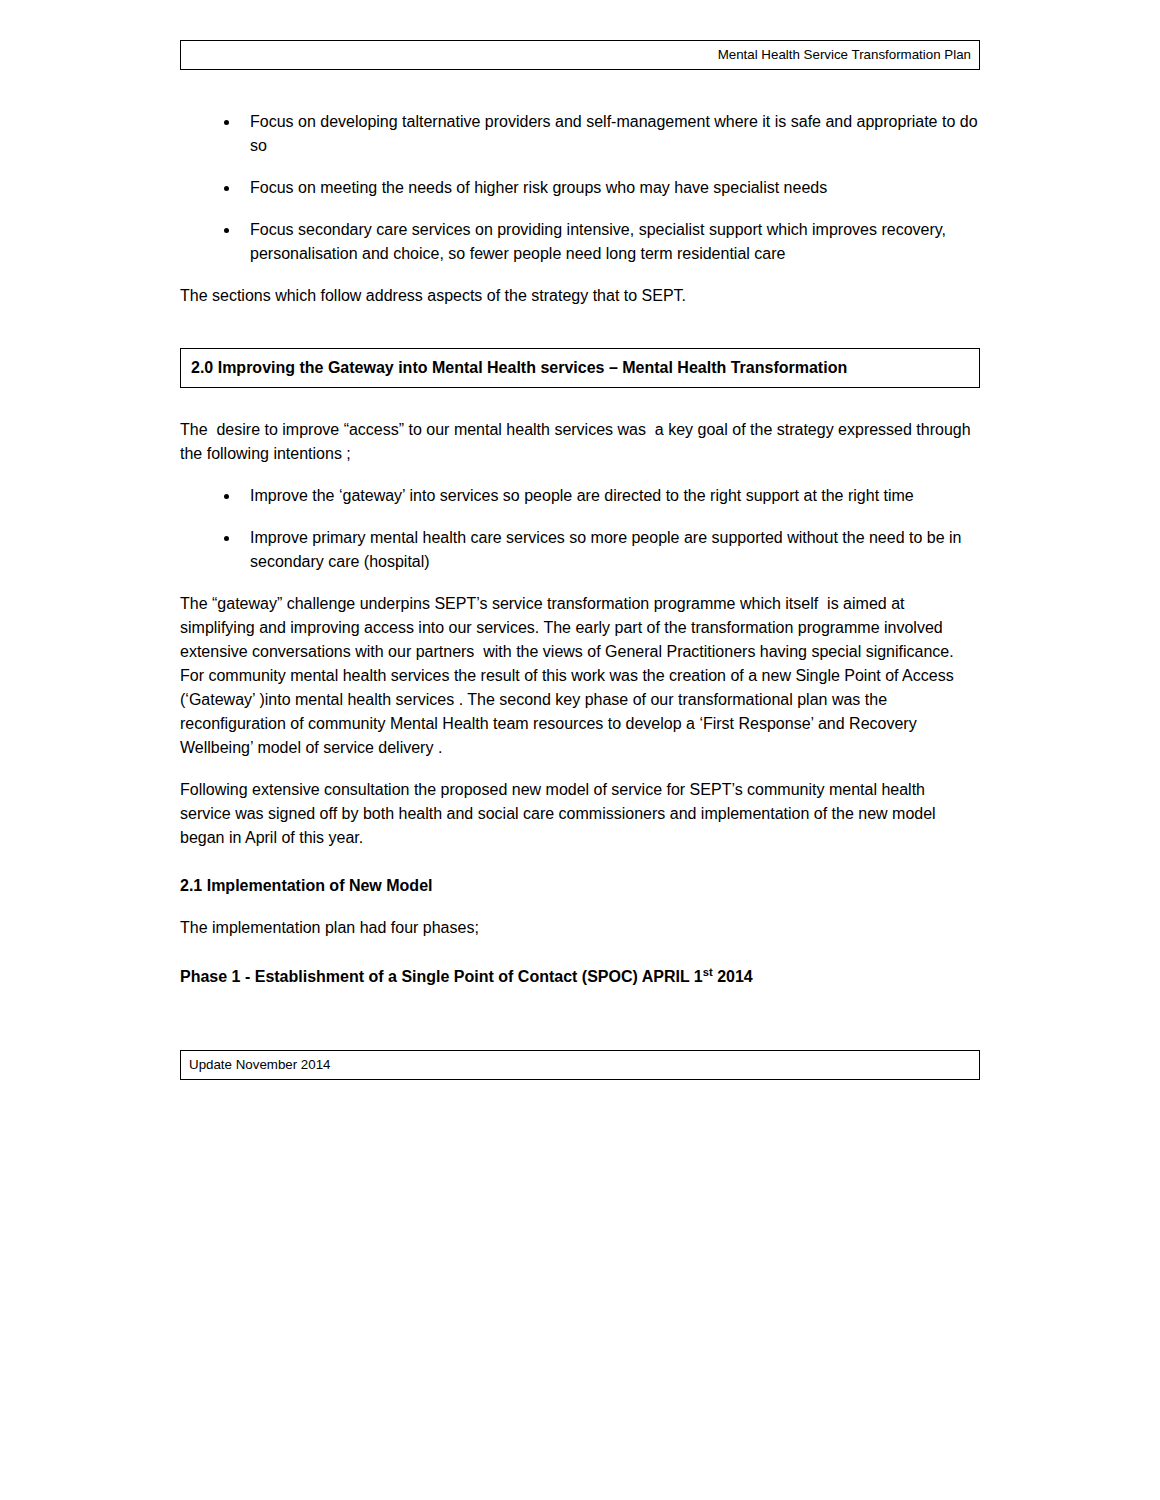Mental Health Service Transformation Plan
Focus on developing talternative providers and self-management where it is safe and appropriate to do so
Focus on meeting the needs of higher risk groups who may have specialist needs
Focus secondary care services on providing intensive, specialist support which improves recovery, personalisation and choice, so fewer people need long term residential care
The sections which follow address aspects of the strategy that to SEPT.
2.0 Improving the Gateway into Mental Health services – Mental Health Transformation
The desire to improve “access” to our mental health services was a key goal of the strategy expressed through the following intentions ;
Improve the ‘gateway’ into services so people are directed to the right support at the right time
Improve primary mental health care services so more people are supported without the need to be in secondary care (hospital)
The “gateway” challenge underpins SEPT’s service transformation programme which itself is aimed at simplifying and improving access into our services. The early part of the transformation programme involved extensive conversations with our partners with the views of General Practitioners having special significance. For community mental health services the result of this work was the creation of a new Single Point of Access (‘Gateway’ )into mental health services . The second key phase of our transformational plan was the reconfiguration of community Mental Health team resources to develop a ‘First Response’ and Recovery Wellbeing’ model of service delivery .
Following extensive consultation the proposed new model of service for SEPT’s community mental health service was signed off by both health and social care commissioners and implementation of the new model began in April of this year.
2.1 Implementation of New Model
The implementation plan had four phases;
Phase 1 - Establishment of a Single Point of Contact (SPOC) APRIL 1st 2014
Update November 2014